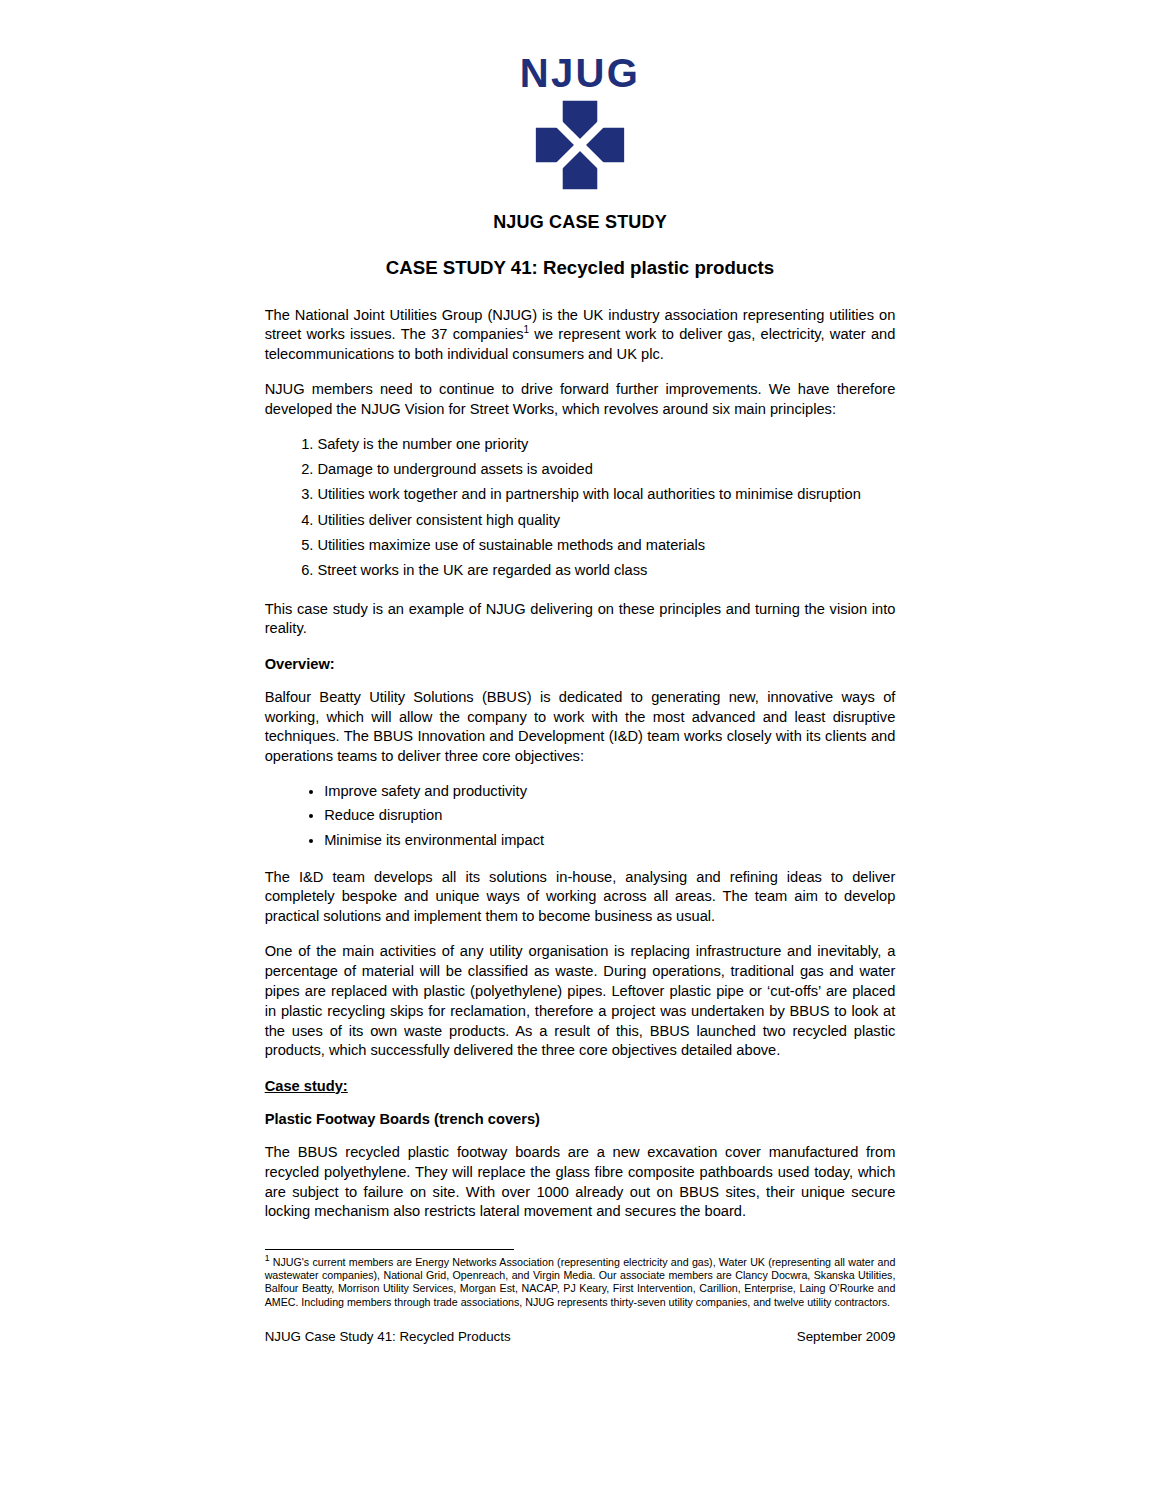NJUG
NJUG CASE STUDY
CASE STUDY 41: Recycled plastic products
The National Joint Utilities Group (NJUG) is the UK industry association representing utilities on street works issues. The 37 companies1 we represent work to deliver gas, electricity, water and telecommunications to both individual consumers and UK plc.
NJUG members need to continue to drive forward further improvements. We have therefore developed the NJUG Vision for Street Works, which revolves around six main principles:
Safety is the number one priority
Damage to underground assets is avoided
Utilities work together and in partnership with local authorities to minimise disruption
Utilities deliver consistent high quality
Utilities maximize use of sustainable methods and materials
Street works in the UK are regarded as world class
This case study is an example of NJUG delivering on these principles and turning the vision into reality.
Overview:
Balfour Beatty Utility Solutions (BBUS) is dedicated to generating new, innovative ways of working, which will allow the company to work with the most advanced and least disruptive techniques. The BBUS Innovation and Development (I&D) team works closely with its clients and operations teams to deliver three core objectives:
Improve safety and productivity
Reduce disruption
Minimise its environmental impact
The I&D team develops all its solutions in-house, analysing and refining ideas to deliver completely bespoke and unique ways of working across all areas. The team aim to develop practical solutions and implement them to become business as usual.
One of the main activities of any utility organisation is replacing infrastructure and inevitably, a percentage of material will be classified as waste. During operations, traditional gas and water pipes are replaced with plastic (polyethylene) pipes. Leftover plastic pipe or ‘cut-offs’ are placed in plastic recycling skips for reclamation, therefore a project was undertaken by BBUS to look at the uses of its own waste products. As a result of this, BBUS launched two recycled plastic products, which successfully delivered the three core objectives detailed above.
Case study:
Plastic Footway Boards (trench covers)
The BBUS recycled plastic footway boards are a new excavation cover manufactured from recycled polyethylene. They will replace the glass fibre composite pathboards used today, which are subject to failure on site. With over 1000 already out on BBUS sites, their unique secure locking mechanism also restricts lateral movement and secures the board.
1 NJUG's current members are Energy Networks Association (representing electricity and gas), Water UK (representing all water and wastewater companies), National Grid, Openreach, and Virgin Media. Our associate members are Clancy Docwra, Skanska Utilities, Balfour Beatty, Morrison Utility Services, Morgan Est, NACAP, PJ Keary, First Intervention, Carillion, Enterprise, Laing O’Rourke and AMEC. Including members through trade associations, NJUG represents thirty-seven utility companies, and twelve utility contractors.
NJUG Case Study 41: Recycled Products September 2009